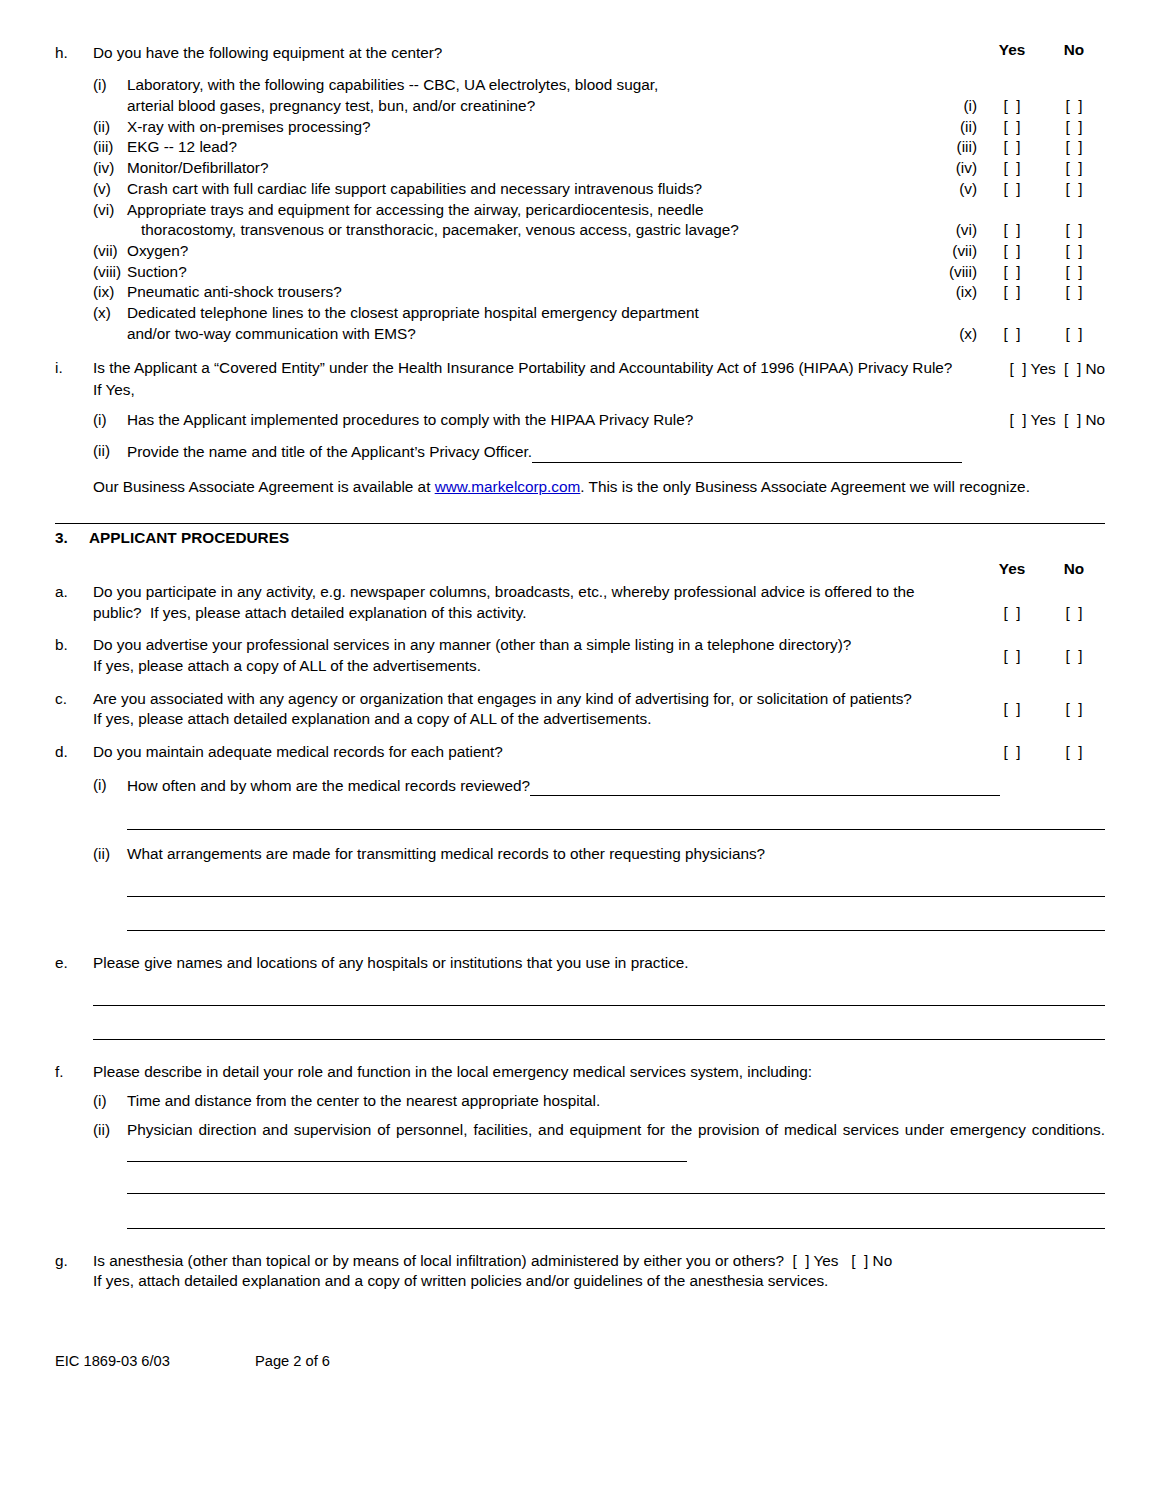Yes No
h.
Do you have the following equipment at the center?
(i)
Laboratory, with the following capabilities -- CBC, UA electrolytes, blood sugar,
arterial blood gases, pregnancy test, bun, and/or creatinine?
(i)[ ][ ]
(ii)
X-ray with on-premises processing?
(ii)[ ][ ]
(iii)
EKG -- 12 lead?
(iii)[ ][ ]
(iv)
Monitor/Defibrillator?
(iv)[ ][ ]
(v)
Crash cart with full cardiac life support capabilities and necessary intravenous fluids?
(v)[ ][ ]
(vi)
Appropriate trays and equipment for accessing the airway, pericardiocentesis, needle
thoracostomy, transvenous or transthoracic, pacemaker, venous access, gastric lavage?
(vi)[ ][ ]
(vii)
Oxygen?
(vii)[ ][ ]
(viii)
Suction?
(viii)[ ][ ]
(ix)
Pneumatic anti-shock trousers?
(ix)[ ][ ]
(x)
Dedicated telephone lines to the closest appropriate hospital emergency department
and/or two-way communication with EMS?
(x)[ ][ ]
i.
Is the Applicant a “Covered Entity” under the Health Insurance Portability and Accountability Act of 1996 (HIPAA) Privacy Rule?
[ ] Yes [ ] No
If Yes,
(i)
Has the Applicant implemented procedures to comply with the HIPAA Privacy Rule?
[ ] Yes [ ] No
(ii)
Provide the name and title of the Applicant’s Privacy Officer.
Our Business Associate Agreement is available at www.markelcorp.com. This is the only Business Associate Agreement we will recognize.
3. APPLICANT PROCEDURES
Yes No
a.
Do you participate in any activity, e.g. newspaper columns, broadcasts, etc., whereby professional advice is offered to the public? If yes, please attach detailed explanation of this activity.
[ ][ ]
b.
Do you advertise your professional services in any manner (other than a simple listing in a telephone directory)?
If yes, please attach a copy of ALL of the advertisements.
[ ][ ]
c.
Are you associated with any agency or organization that engages in any kind of advertising for, or solicitation of patients?
If yes, please attach detailed explanation and a copy of ALL of the advertisements.
[ ][ ]
d.
Do you maintain adequate medical records for each patient?
[ ][ ]
(i)
How often and by whom are the medical records reviewed?
(ii)
What arrangements are made for transmitting medical records to other requesting physicians?
e.
Please give names and locations of any hospitals or institutions that you use in practice.
f.
Please describe in detail your role and function in the local emergency medical services system, including:
(i)
Time and distance from the center to the nearest appropriate hospital.
(ii)
Physician direction and supervision of personnel, facilities, and equipment for the provision of medical services under emergency conditions.
g.
Is anesthesia (other than topical or by means of local infiltration) administered by either you or others? [ ] Yes [ ] No
If yes, attach detailed explanation and a copy of written policies and/or guidelines of the anesthesia services.
EIC 1869-03 6/03
Page 2 of 6